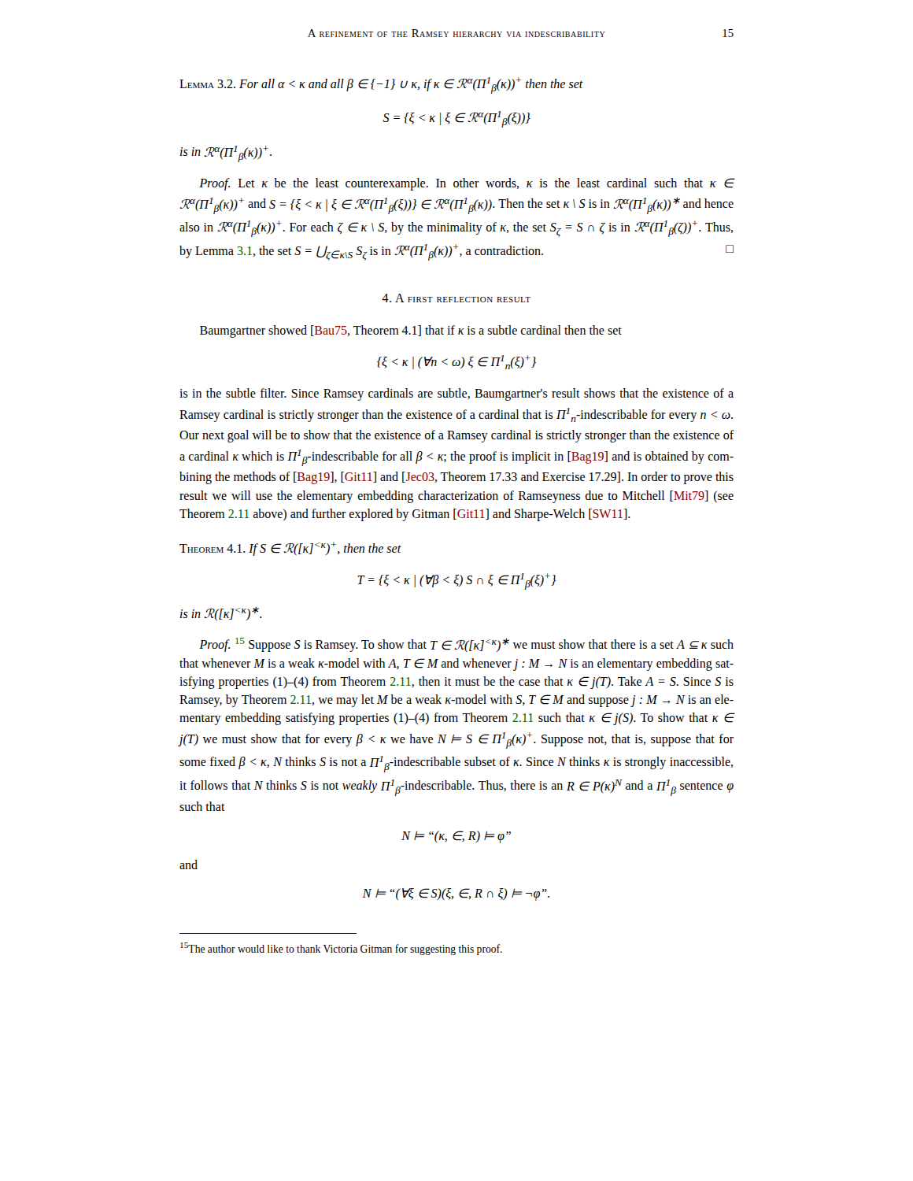A refinement of the Ramsey hierarchy via indescribability 15
Lemma 3.2. For all α < κ and all β ∈ {−1} ∪ κ, if κ ∈ ℛα(Π1β(κ))+ then the set
S = {ξ < κ | ξ ∈ ℛα(Π1β(ξ))}
is in ℛα(Π1β(κ))+.
Proof. Let κ be the least counterexample. In other words, κ is the least cardinal such that κ ∈ ℛα(Π1β(κ))+ and S = {ξ < κ | ξ ∈ ℛα(Π1β(ξ))} ∈ ℛα(Π1β(κ)). Then the set κ \ S is in ℛα(Π1β(κ))∗ and hence also in ℛα(Π1β(κ))+. For each ζ ∈ κ \ S, by the minimality of κ, the set Sζ = S ∩ ζ is in ℛα(Π1β(ζ))+. Thus, by Lemma 3.1, the set S = ⋃ζ∈κ\S Sζ is in ℛα(Π1β(κ))+, a contradiction. □
4. A first reflection result
Baumgartner showed [Bau75, Theorem 4.1] that if κ is a subtle cardinal then the set
{ξ < κ | (∀n < ω) ξ ∈ Π1n(ξ)+}
is in the subtle filter. Since Ramsey cardinals are subtle, Baumgartner's result shows that the existence of a Ramsey cardinal is strictly stronger than the existence of a cardinal that is Π1n-indescribable for every n < ω. Our next goal will be to show that the existence of a Ramsey cardinal is strictly stronger than the existence of a cardinal κ which is Π1β-indescribable for all β < κ; the proof is implicit in [Bag19] and is obtained by combining the methods of [Bag19], [Git11] and [Jec03, Theorem 17.33 and Exercise 17.29]. In order to prove this result we will use the elementary embedding characterization of Ramseyness due to Mitchell [Mit79] (see Theorem 2.11 above) and further explored by Gitman [Git11] and Sharpe-Welch [SW11].
Theorem 4.1. If S ∈ ℛ([κ]<κ)+, then the set
T = {ξ < κ | (∀β < ξ) S ∩ ξ ∈ Π1β(ξ)+}
is in ℛ([κ]<κ)∗.
Proof. 15 Suppose S is Ramsey. To show that T ∈ ℛ([κ]<κ)∗ we must show that there is a set A ⊆ κ such that whenever M is a weak κ-model with A, T ∈ M and whenever j : M → N is an elementary embedding satisfying properties (1)–(4) from Theorem 2.11, then it must be the case that κ ∈ j(T). Take A = S. Since S is Ramsey, by Theorem 2.11, we may let M be a weak κ-model with S, T ∈ M and suppose j : M → N is an elementary embedding satisfying properties (1)–(4) from Theorem 2.11 such that κ ∈ j(S). To show that κ ∈ j(T) we must show that for every β < κ we have N ⊨ S ∈ Π1β(κ)+. Suppose not, that is, suppose that for some fixed β < κ, N thinks S is not a Π1β-indescribable subset of κ. Since N thinks κ is strongly inaccessible, it follows that N thinks S is not weakly Π1β-indescribable. Thus, there is an R ∈ P(κ)N and a Π1β sentence φ such that
N ⊨ “(κ, ∈, R) ⊨ φ”
and
N ⊨ “(∀ξ ∈ S)(ξ, ∈, R ∩ ξ) ⊨ ¬φ”.
15The author would like to thank Victoria Gitman for suggesting this proof.